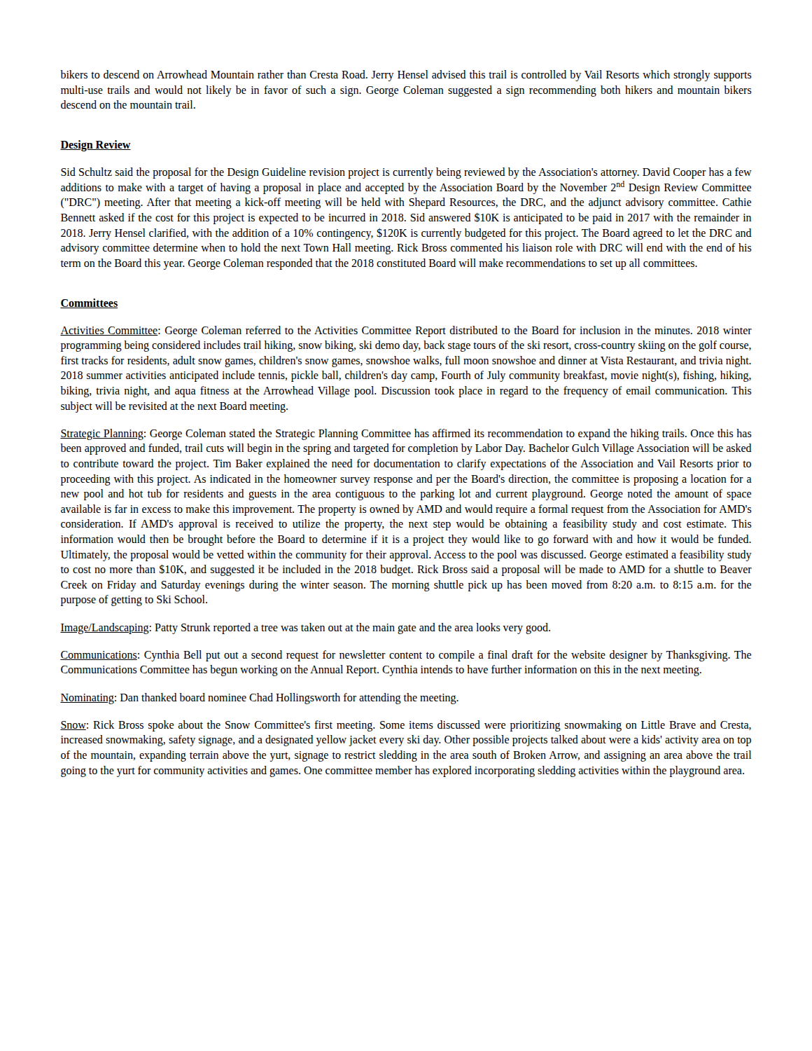bikers to descend on Arrowhead Mountain rather than Cresta Road. Jerry Hensel advised this trail is controlled by Vail Resorts which strongly supports multi-use trails and would not likely be in favor of such a sign. George Coleman suggested a sign recommending both hikers and mountain bikers descend on the mountain trail.
Design Review
Sid Schultz said the proposal for the Design Guideline revision project is currently being reviewed by the Association's attorney. David Cooper has a few additions to make with a target of having a proposal in place and accepted by the Association Board by the November 2nd Design Review Committee ("DRC") meeting. After that meeting a kick-off meeting will be held with Shepard Resources, the DRC, and the adjunct advisory committee. Cathie Bennett asked if the cost for this project is expected to be incurred in 2018. Sid answered $10K is anticipated to be paid in 2017 with the remainder in 2018. Jerry Hensel clarified, with the addition of a 10% contingency, $120K is currently budgeted for this project. The Board agreed to let the DRC and advisory committee determine when to hold the next Town Hall meeting. Rick Bross commented his liaison role with DRC will end with the end of his term on the Board this year. George Coleman responded that the 2018 constituted Board will make recommendations to set up all committees.
Committees
Activities Committee: George Coleman referred to the Activities Committee Report distributed to the Board for inclusion in the minutes. 2018 winter programming being considered includes trail hiking, snow biking, ski demo day, back stage tours of the ski resort, cross-country skiing on the golf course, first tracks for residents, adult snow games, children's snow games, snowshoe walks, full moon snowshoe and dinner at Vista Restaurant, and trivia night. 2018 summer activities anticipated include tennis, pickle ball, children's day camp, Fourth of July community breakfast, movie night(s), fishing, hiking, biking, trivia night, and aqua fitness at the Arrowhead Village pool. Discussion took place in regard to the frequency of email communication. This subject will be revisited at the next Board meeting.
Strategic Planning: George Coleman stated the Strategic Planning Committee has affirmed its recommendation to expand the hiking trails. Once this has been approved and funded, trail cuts will begin in the spring and targeted for completion by Labor Day. Bachelor Gulch Village Association will be asked to contribute toward the project. Tim Baker explained the need for documentation to clarify expectations of the Association and Vail Resorts prior to proceeding with this project. As indicated in the homeowner survey response and per the Board's direction, the committee is proposing a location for a new pool and hot tub for residents and guests in the area contiguous to the parking lot and current playground. George noted the amount of space available is far in excess to make this improvement. The property is owned by AMD and would require a formal request from the Association for AMD's consideration. If AMD's approval is received to utilize the property, the next step would be obtaining a feasibility study and cost estimate. This information would then be brought before the Board to determine if it is a project they would like to go forward with and how it would be funded. Ultimately, the proposal would be vetted within the community for their approval. Access to the pool was discussed. George estimated a feasibility study to cost no more than $10K, and suggested it be included in the 2018 budget. Rick Bross said a proposal will be made to AMD for a shuttle to Beaver Creek on Friday and Saturday evenings during the winter season. The morning shuttle pick up has been moved from 8:20 a.m. to 8:15 a.m. for the purpose of getting to Ski School.
Image/Landscaping: Patty Strunk reported a tree was taken out at the main gate and the area looks very good.
Communications: Cynthia Bell put out a second request for newsletter content to compile a final draft for the website designer by Thanksgiving. The Communications Committee has begun working on the Annual Report. Cynthia intends to have further information on this in the next meeting.
Nominating: Dan thanked board nominee Chad Hollingsworth for attending the meeting.
Snow: Rick Bross spoke about the Snow Committee's first meeting. Some items discussed were prioritizing snowmaking on Little Brave and Cresta, increased snowmaking, safety signage, and a designated yellow jacket every ski day. Other possible projects talked about were a kids' activity area on top of the mountain, expanding terrain above the yurt, signage to restrict sledding in the area south of Broken Arrow, and assigning an area above the trail going to the yurt for community activities and games. One committee member has explored incorporating sledding activities within the playground area.